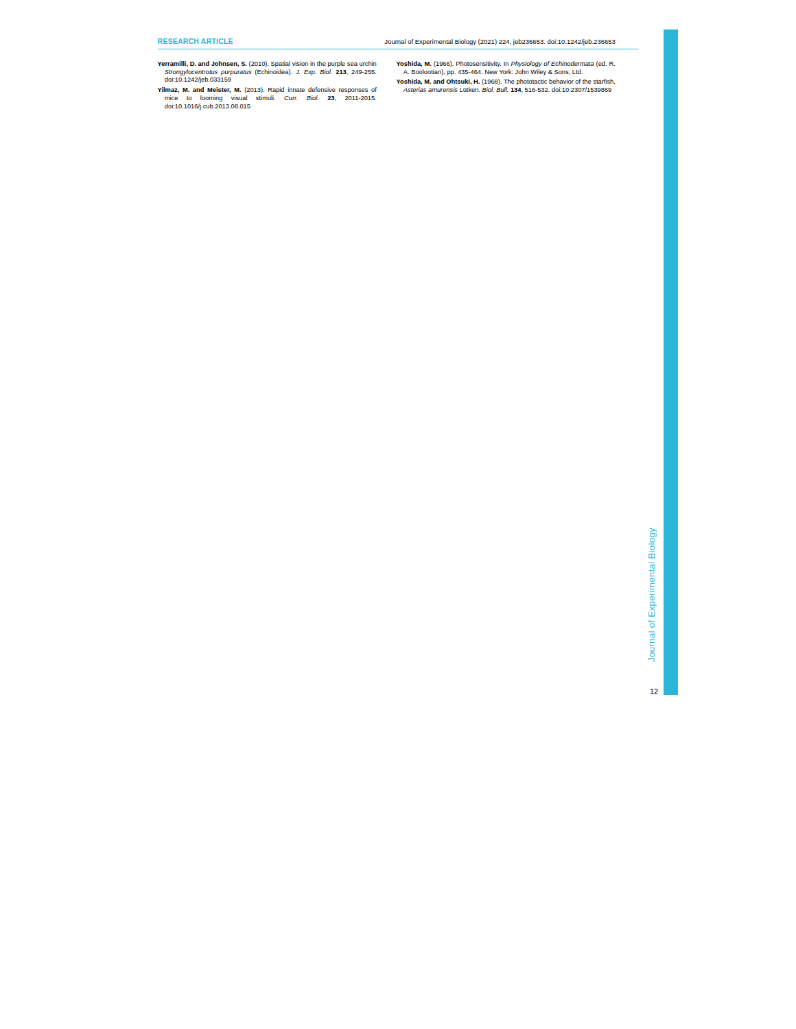Journal of Experimental Biology
RESEARCH ARTICLE
Journal of Experimental Biology (2021) 224, jeb236653. doi:10.1242/jeb.236653
Yerramilli, D. and Johnsen, S. (2010). Spatial vision in the purple sea urchin Strongylocentrotus purpuratus (Echinoidea). J. Exp. Biol. 213, 249-255. doi:10.1242/jeb.033159
Yilmaz, M. and Meister, M. (2013). Rapid innate defensive responses of mice to looming visual stimuli. Curr. Biol. 23, 2011-2015. doi:10.1016/j.cub.2013.08.015
Yoshida, M. (1966). Photosensitivity. In Physiology of Echinodermata (ed. R. A. Boolootian), pp. 435-464. New York: John Wiley & Sons, Ltd.
Yoshida, M. and Ohtsuki, H. (1968). The phototactic behavior of the starfish, Asterias amurensis Lütken. Biol. Bull. 134, 516-532. doi:10.2307/1539869
12